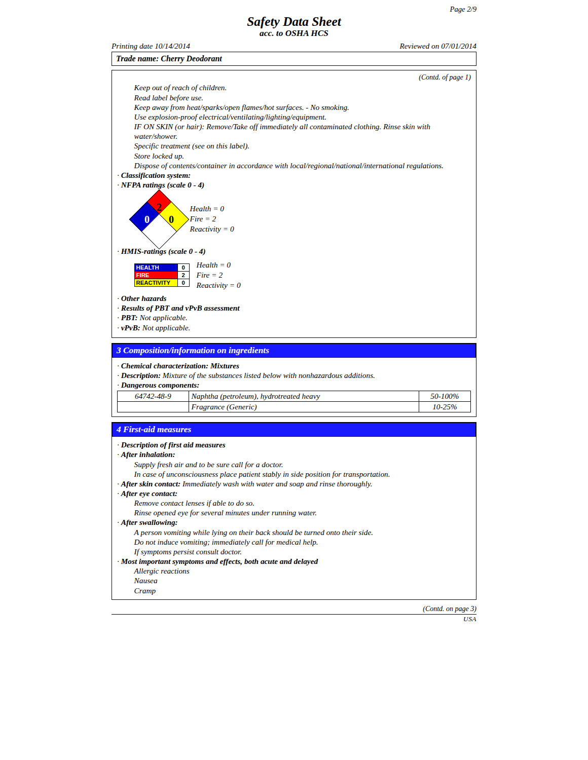Page 2/9
Safety Data Sheet
acc. to OSHA HCS
Printing date 10/14/2014 Reviewed on 07/01/2014
Trade name: Cherry Deodorant
(Contd. of page 1)
Keep out of reach of children.
Read label before use.
Keep away from heat/sparks/open flames/hot surfaces. - No smoking.
Use explosion-proof electrical/ventilating/lighting/equipment.
IF ON SKIN (or hair): Remove/Take off immediately all contaminated clothing. Rinse skin with water/shower.
Specific treatment (see on this label).
Store locked up.
Dispose of contents/container in accordance with local/regional/national/international regulations.
· Classification system:
· NFPA ratings (scale 0 - 4)
2
0
0
Health = 0
Fire = 2
Reactivity = 0
· HMIS-ratings (scale 0 - 4)
| HEALTH | 0 |
| FIRE | 2 |
| REACTIVITY | 0 |
Health = 0
Fire = 2
Reactivity = 0
· Other hazards
· Results of PBT and vPvB assessment
· PBT: Not applicable.
· vPvB: Not applicable.
3 Composition/information on ingredients
· Chemical characterization: Mixtures
· Description: Mixture of the substances listed below with nonhazardous additions.
· Dangerous components:
| 64742-48-9 | Naphtha (petroleum), hydrotreated heavy | 50-100% |
| | Fragrance (Generic) | 10-25% |
4 First-aid measures
· Description of first aid measures
· After inhalation:
Supply fresh air and to be sure call for a doctor.
In case of unconsciousness place patient stably in side position for transportation.
· After skin contact: Immediately wash with water and soap and rinse thoroughly.
· After eye contact:
Remove contact lenses if able to do so.
Rinse opened eye for several minutes under running water.
· After swallowing:
A person vomiting while lying on their back should be turned onto their side.
Do not induce vomiting; immediately call for medical help.
If symptoms persist consult doctor.
· Most important symptoms and effects, both acute and delayed
Allergic reactions
Nausea
Cramp
(Contd. on page 3)
USA